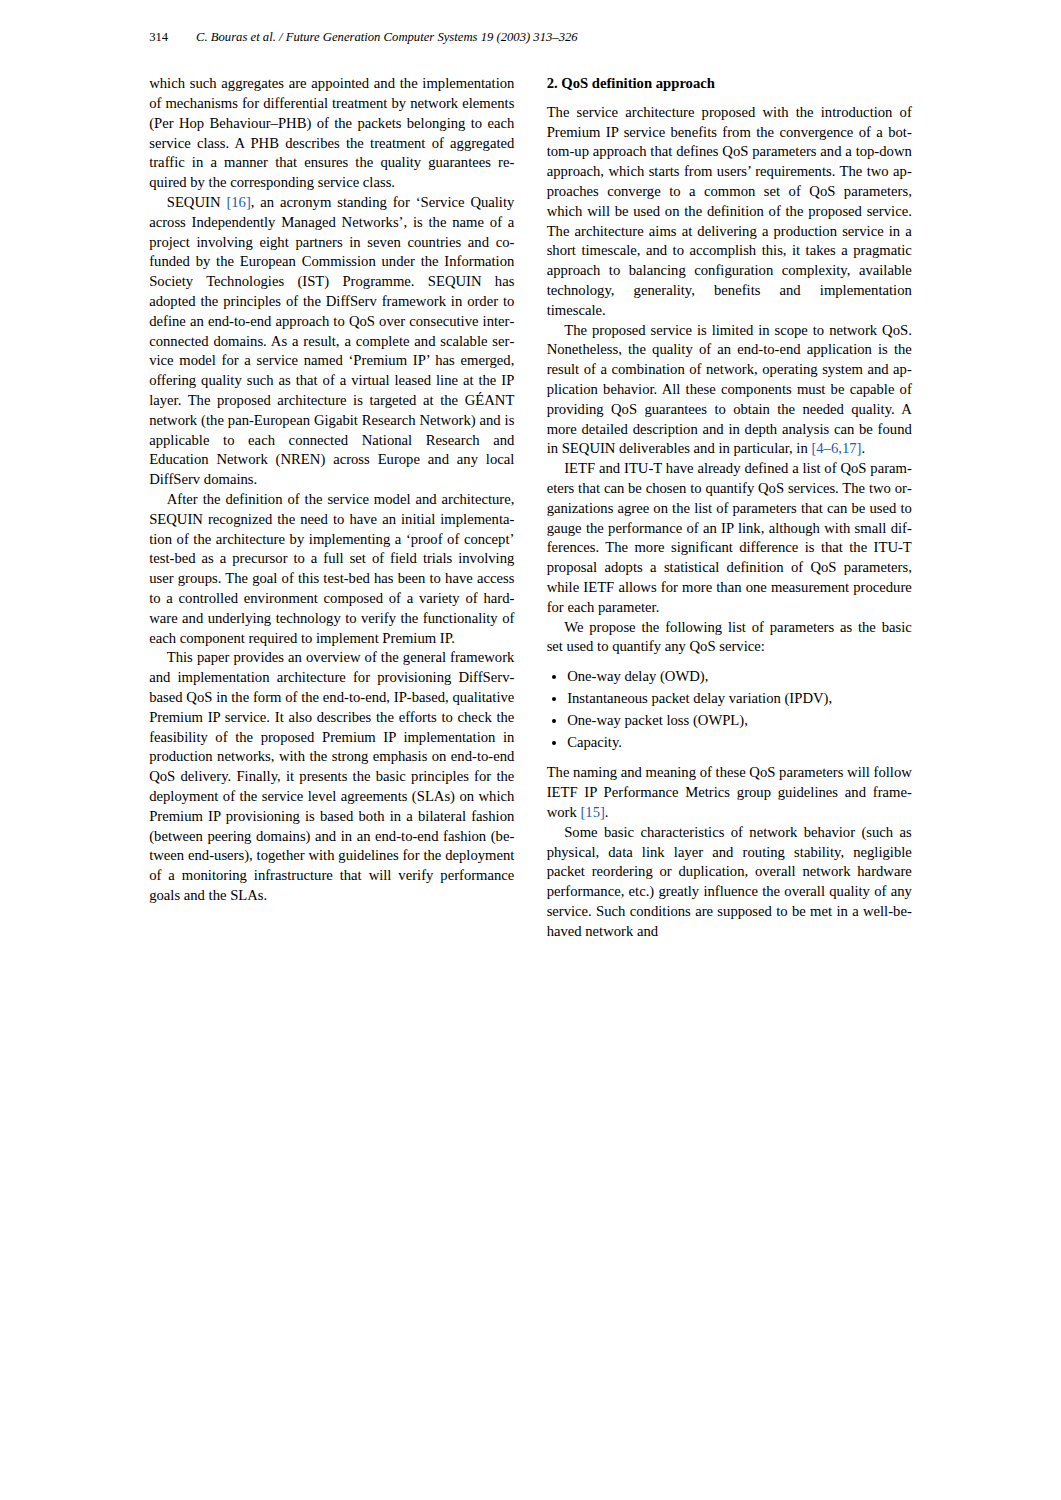314 C. Bouras et al. / Future Generation Computer Systems 19 (2003) 313–326
which such aggregates are appointed and the implementation of mechanisms for differential treatment by network elements (Per Hop Behaviour–PHB) of the packets belonging to each service class. A PHB describes the treatment of aggregated traffic in a manner that ensures the quality guarantees required by the corresponding service class.
SEQUIN [16], an acronym standing for ‘Service Quality across Independently Managed Networks’, is the name of a project involving eight partners in seven countries and co-funded by the European Commission under the Information Society Technologies (IST) Programme. SEQUIN has adopted the principles of the DiffServ framework in order to define an end-to-end approach to QoS over consecutive interconnected domains. As a result, a complete and scalable service model for a service named ‘Premium IP’ has emerged, offering quality such as that of a virtual leased line at the IP layer. The proposed architecture is targeted at the GÉANT network (the pan-European Gigabit Research Network) and is applicable to each connected National Research and Education Network (NREN) across Europe and any local DiffServ domains.
After the definition of the service model and architecture, SEQUIN recognized the need to have an initial implementation of the architecture by implementing a ‘proof of concept’ test-bed as a precursor to a full set of field trials involving user groups. The goal of this test-bed has been to have access to a controlled environment composed of a variety of hardware and underlying technology to verify the functionality of each component required to implement Premium IP.
This paper provides an overview of the general framework and implementation architecture for provisioning DiffServ-based QoS in the form of the end-to-end, IP-based, qualitative Premium IP service. It also describes the efforts to check the feasibility of the proposed Premium IP implementation in production networks, with the strong emphasis on end-to-end QoS delivery. Finally, it presents the basic principles for the deployment of the service level agreements (SLAs) on which Premium IP provisioning is based both in a bilateral fashion (between peering domains) and in an end-to-end fashion (between end-users), together with guidelines for the deployment of a monitoring infrastructure that will verify performance goals and the SLAs.
2. QoS definition approach
The service architecture proposed with the introduction of Premium IP service benefits from the convergence of a bottom-up approach that defines QoS parameters and a top-down approach, which starts from users’ requirements. The two approaches converge to a common set of QoS parameters, which will be used on the definition of the proposed service. The architecture aims at delivering a production service in a short timescale, and to accomplish this, it takes a pragmatic approach to balancing configuration complexity, available technology, generality, benefits and implementation timescale.
The proposed service is limited in scope to network QoS. Nonetheless, the quality of an end-to-end application is the result of a combination of network, operating system and application behavior. All these components must be capable of providing QoS guarantees to obtain the needed quality. A more detailed description and in depth analysis can be found in SEQUIN deliverables and in particular, in [4–6,17].
IETF and ITU-T have already defined a list of QoS parameters that can be chosen to quantify QoS services. The two organizations agree on the list of parameters that can be used to gauge the performance of an IP link, although with small differences. The more significant difference is that the ITU-T proposal adopts a statistical definition of QoS parameters, while IETF allows for more than one measurement procedure for each parameter.
We propose the following list of parameters as the basic set used to quantify any QoS service:
One-way delay (OWD),
Instantaneous packet delay variation (IPDV),
One-way packet loss (OWPL),
Capacity.
The naming and meaning of these QoS parameters will follow IETF IP Performance Metrics group guidelines and framework [15].
Some basic characteristics of network behavior (such as physical, data link layer and routing stability, negligible packet reordering or duplication, overall network hardware performance, etc.) greatly influence the overall quality of any service. Such conditions are supposed to be met in a well-behaved network and